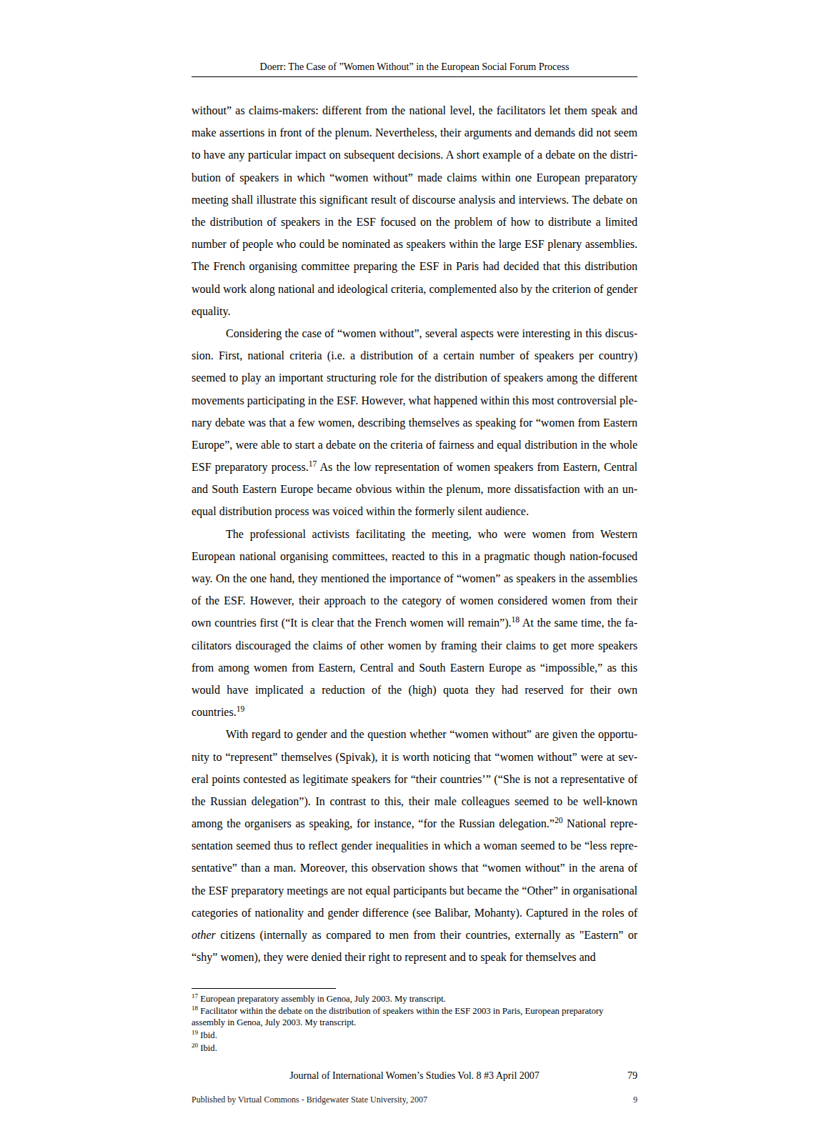Doerr: The Case of ”Women Without” in the European Social Forum Process
without” as claims-makers: different from the national level, the facilitators let them speak and make assertions in front of the plenum. Nevertheless, their arguments and demands did not seem to have any particular impact on subsequent decisions. A short example of a debate on the distribution of speakers in which “women without” made claims within one European preparatory meeting shall illustrate this significant result of discourse analysis and interviews. The debate on the distribution of speakers in the ESF focused on the problem of how to distribute a limited number of people who could be nominated as speakers within the large ESF plenary assemblies. The French organising committee preparing the ESF in Paris had decided that this distribution would work along national and ideological criteria, complemented also by the criterion of gender equality.
Considering the case of “women without”, several aspects were interesting in this discussion. First, national criteria (i.e. a distribution of a certain number of speakers per country) seemed to play an important structuring role for the distribution of speakers among the different movements participating in the ESF. However, what happened within this most controversial plenary debate was that a few women, describing themselves as speaking for “women from Eastern Europe”, were able to start a debate on the criteria of fairness and equal distribution in the whole ESF preparatory process.17 As the low representation of women speakers from Eastern, Central and South Eastern Europe became obvious within the plenum, more dissatisfaction with an unequal distribution process was voiced within the formerly silent audience.
The professional activists facilitating the meeting, who were women from Western European national organising committees, reacted to this in a pragmatic though nation-focused way. On the one hand, they mentioned the importance of “women” as speakers in the assemblies of the ESF. However, their approach to the category of women considered women from their own countries first (“It is clear that the French women will remain”).18 At the same time, the facilitators discouraged the claims of other women by framing their claims to get more speakers from among women from Eastern, Central and South Eastern Europe as “impossible,” as this would have implicated a reduction of the (high) quota they had reserved for their own countries.19
With regard to gender and the question whether “women without” are given the opportunity to “represent” themselves (Spivak), it is worth noticing that “women without” were at several points contested as legitimate speakers for “their countries’” (“She is not a representative of the Russian delegation”). In contrast to this, their male colleagues seemed to be well-known among the organisers as speaking, for instance, “for the Russian delegation.”20 National representation seemed thus to reflect gender inequalities in which a woman seemed to be “less representative” than a man. Moreover, this observation shows that “women without” in the arena of the ESF preparatory meetings are not equal participants but became the “Other” in organisational categories of nationality and gender difference (see Balibar, Mohanty). Captured in the roles of other citizens (internally as compared to men from their countries, externally as "Eastern” or “shy” women), they were denied their right to represent and to speak for themselves and
17 European preparatory assembly in Genoa, July 2003. My transcript.
18 Facilitator within the debate on the distribution of speakers within the ESF 2003 in Paris, European preparatory assembly in Genoa, July 2003. My transcript.
19 Ibid.
20 Ibid.
Journal of International Women’s Studies Vol. 8 #3 April 2007 79
Published by Virtual Commons - Bridgewater State University, 2007
9